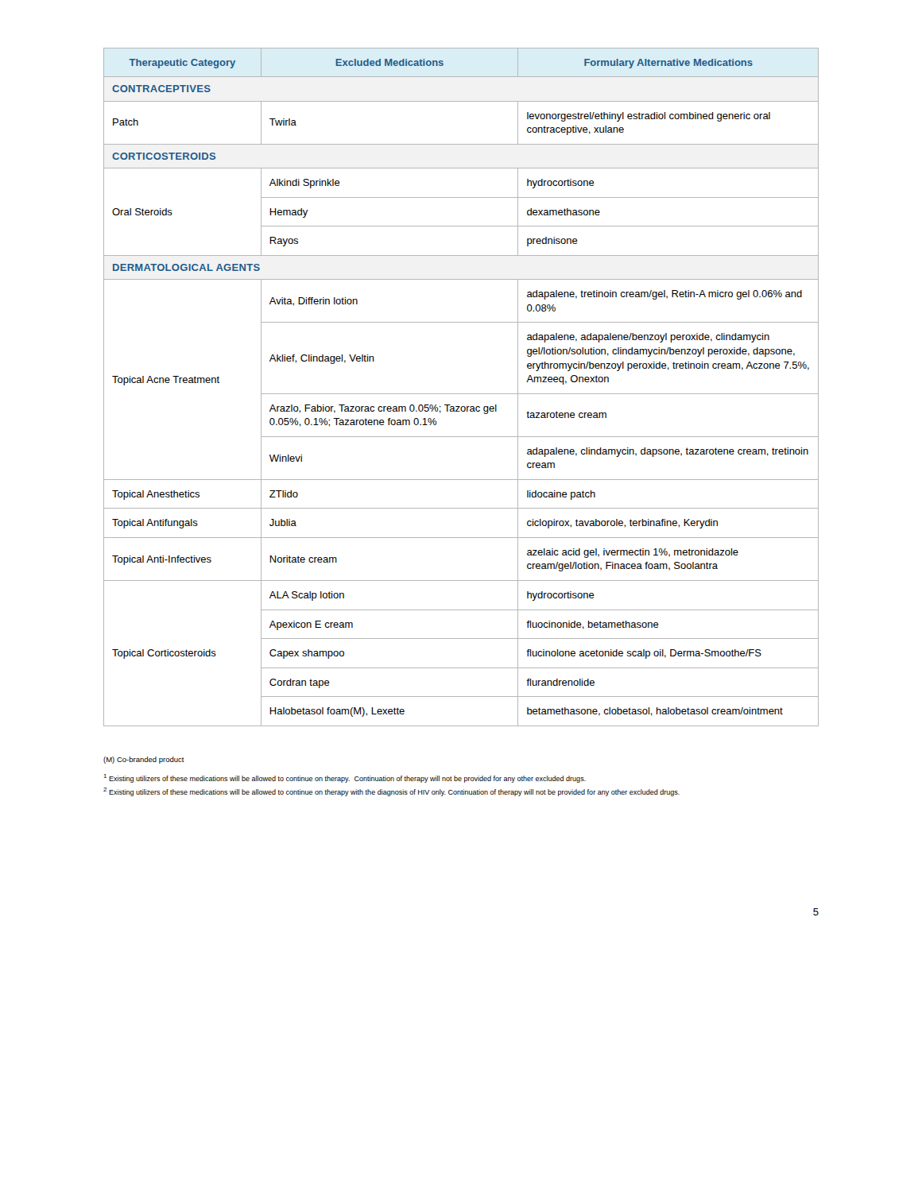| Therapeutic Category | Excluded Medications | Formulary Alternative Medications |
| --- | --- | --- |
| CONTRACEPTIVES |
| Patch | Twirla | levonorgestrel/ethinyl estradiol combined generic oral contraceptive, xulane |
| CORTICOSTEROIDS |
| Oral Steroids | Alkindi Sprinkle | hydrocortisone |
| Hemady | dexamethasone |
| Rayos | prednisone |
| DERMATOLOGICAL AGENTS |
| Topical Acne Treatment | Avita, Differin lotion | adapalene, tretinoin cream/gel, Retin-A micro gel 0.06% and 0.08% |
| Aklief, Clindagel, Veltin | adapalene, adapalene/benzoyl peroxide, clindamycin gel/lotion/solution, clindamycin/benzoyl peroxide, dapsone, erythromycin/benzoyl peroxide, tretinoin cream, Aczone 7.5%, Amzeeq, Onexton |
| Arazlo, Fabior, Tazorac cream 0.05%; Tazorac gel 0.05%, 0.1%; Tazarotene foam 0.1% | tazarotene cream |
| Winlevi | adapalene, clindamycin, dapsone, tazarotene cream, tretinoin cream |
| Topical Anesthetics | ZTlido | lidocaine patch |
| Topical Antifungals | Jublia | ciclopirox, tavaborole, terbinafine, Kerydin |
| Topical Anti-Infectives | Noritate cream | azelaic acid gel, ivermectin 1%, metronidazole cream/gel/lotion, Finacea foam, Soolantra |
| Topical Corticosteroids | ALA Scalp lotion | hydrocortisone |
| Apexicon E cream | fluocinonide, betamethasone |
| Capex shampoo | flucinolone acetonide scalp oil, Derma-Smoothe/FS |
| Cordran tape | flurandrenolide |
| Halobetasol foam(M), Lexette | betamethasone, clobetasol, halobetasol cream/ointment |
5
(M) Co-branded product
1 Existing utilizers of these medications will be allowed to continue on therapy. Continuation of therapy will not be provided for any other excluded drugs.
2 Existing utilizers of these medications will be allowed to continue on therapy with the diagnosis of HIV only. Continuation of therapy will not be provided for any other excluded drugs.